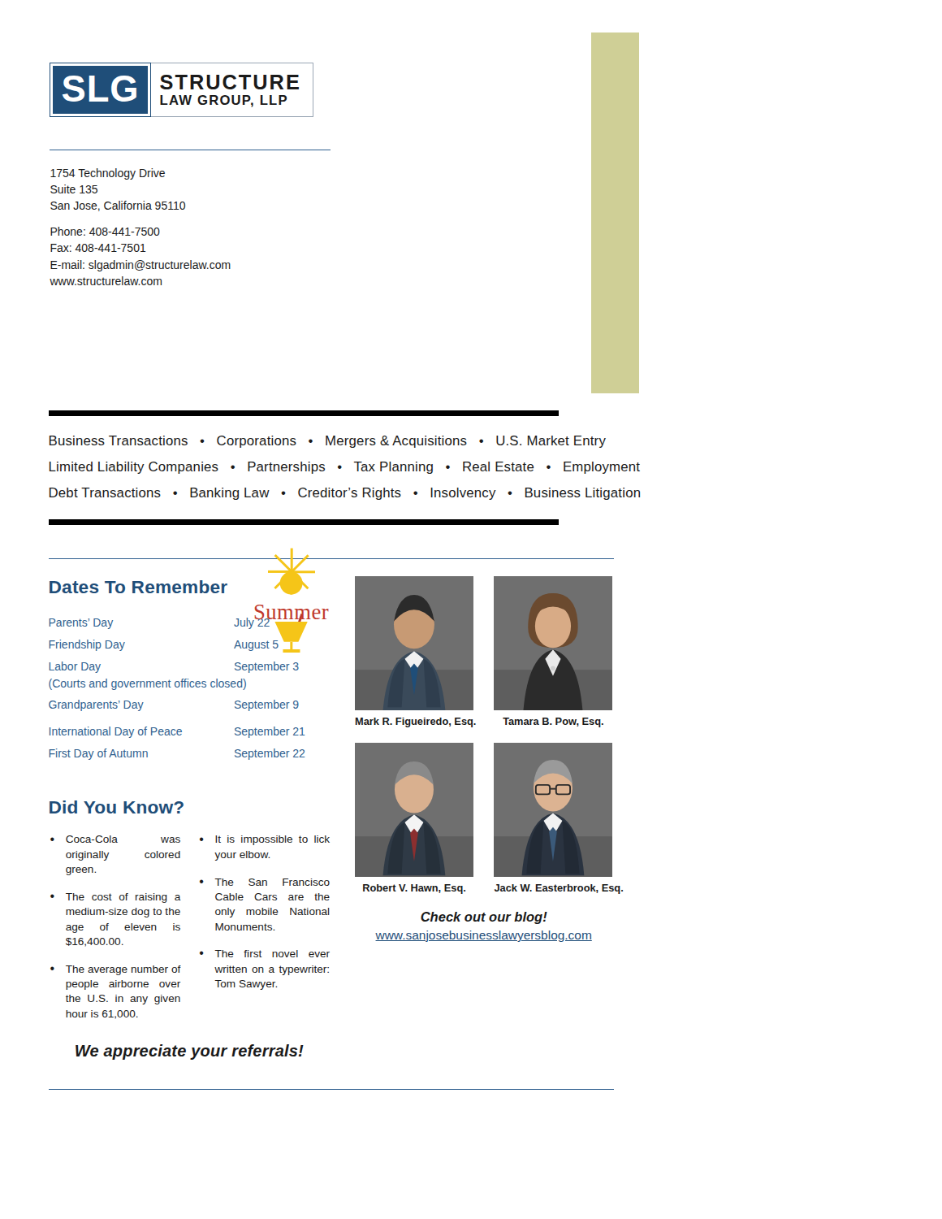SLG
STRUCTURE LAW GROUP, LLP
1754 Technology Drive
Suite 135
San Jose, California 95110
Phone: 408-441-7500
Fax: 408-441-7501
E-mail: slgadmin@structurelaw.com
www.structurelaw.com
Business Transactions • Corporations • Mergers & Acquisitions • U.S. Market Entry
Limited Liability Companies • Partnerships • Tax Planning • Real Estate • Employment
Debt Transactions • Banking Law • Creditor’s Rights • Insolvency • Business Litigation
Dates To Remember
Summer
| Parents’ Day | July 22 |
| Friendship Day | August 5 |
| Labor Day | September 3 |
| (Courts and government offices closed) |
| Grandparents’ Day | September 9 |
| International Day of Peace | September 21 |
| First Day of Autumn | September 22 |
Did You Know?
Coca-Cola was originally colored green.
The cost of raising a medium-size dog to the age of eleven is $16,400.00.
The average number of people airborne over the U.S. in any given hour is 61,000.
It is impossible to lick your elbow.
The San Francisco Cable Cars are the only mobile National Monuments.
The first novel ever written on a typewriter: Tom Sawyer.
We appreciate your referrals!
Mark R. Figueiredo, Esq.
Tamara B. Pow, Esq.
Robert V. Hawn, Esq.
Jack W. Easterbrook, Esq.
Check out our blog!
www.sanjosebusinesslawyersblog.com